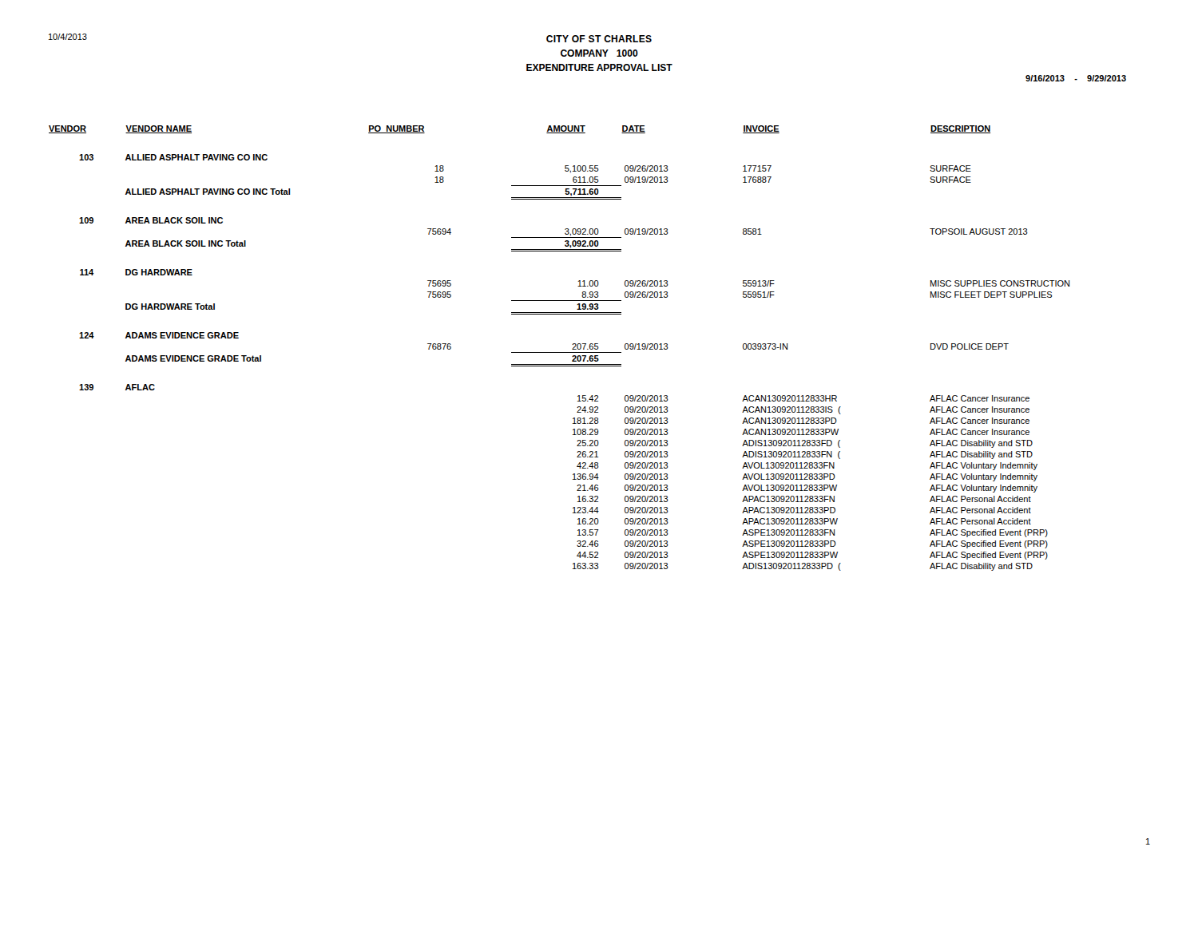10/4/2013
CITY OF ST CHARLES
COMPANY 1000
EXPENDITURE APPROVAL LIST
9/16/2013 - 9/29/2013
| VENDOR | VENDOR NAME | PO_NUMBER | AMOUNT | DATE | INVOICE | DESCRIPTION |
| --- | --- | --- | --- | --- | --- | --- |
| 103 | ALLIED ASPHALT PAVING CO INC | | | | | |
| | | 18 | 5,100.55 | 09/26/2013 | 177157 | SURFACE |
| | | 18 | 611.05 | 09/19/2013 | 176887 | SURFACE |
| | ALLIED ASPHALT PAVING CO INC Total | | 5,711.60 | | | |
| 109 | AREA BLACK SOIL INC | | | | | |
| | | 75694 | 3,092.00 | 09/19/2013 | 8581 | TOPSOIL AUGUST 2013 |
| | AREA BLACK SOIL INC Total | | 3,092.00 | | | |
| 114 | DG HARDWARE | | | | | |
| | | 75695 | 11.00 | 09/26/2013 | 55913/F | MISC SUPPLIES CONSTRUCTION |
| | | 75695 | 8.93 | 09/26/2013 | 55951/F | MISC FLEET DEPT SUPPLIES |
| | DG HARDWARE Total | | 19.93 | | | |
| 124 | ADAMS EVIDENCE GRADE | | | | | |
| | | 76876 | 207.65 | 09/19/2013 | 0039373-IN | DVD POLICE DEPT |
| | ADAMS EVIDENCE GRADE Total | | 207.65 | | | |
| 139 | AFLAC | | | | | |
| | | | 15.42 | 09/20/2013 | ACAN130920112833HR | AFLAC Cancer Insurance |
| | | | 24.92 | 09/20/2013 | ACAN130920112833IS ( | AFLAC Cancer Insurance |
| | | | 181.28 | 09/20/2013 | ACAN130920112833PD | AFLAC Cancer Insurance |
| | | | 108.29 | 09/20/2013 | ACAN130920112833PW | AFLAC Cancer Insurance |
| | | | 25.20 | 09/20/2013 | ADIS130920112833FD ( | AFLAC Disability and STD |
| | | | 26.21 | 09/20/2013 | ADIS130920112833FN ( | AFLAC Disability and STD |
| | | | 42.48 | 09/20/2013 | AVOL130920112833FN | AFLAC Voluntary Indemnity |
| | | | 136.94 | 09/20/2013 | AVOL130920112833PD | AFLAC Voluntary Indemnity |
| | | | 21.46 | 09/20/2013 | AVOL130920112833PW | AFLAC Voluntary Indemnity |
| | | | 16.32 | 09/20/2013 | APAC130920112833FN | AFLAC Personal Accident |
| | | | 123.44 | 09/20/2013 | APAC130920112833PD | AFLAC Personal Accident |
| | | | 16.20 | 09/20/2013 | APAC130920112833PW | AFLAC Personal Accident |
| | | | 13.57 | 09/20/2013 | ASPE130920112833FN | AFLAC Specified Event (PRP) |
| | | | 32.46 | 09/20/2013 | ASPE130920112833PD | AFLAC Specified Event (PRP) |
| | | | 44.52 | 09/20/2013 | ASPE130920112833PW | AFLAC Specified Event (PRP) |
| | | | 163.33 | 09/20/2013 | ADIS130920112833PD ( | AFLAC Disability and STD |
1